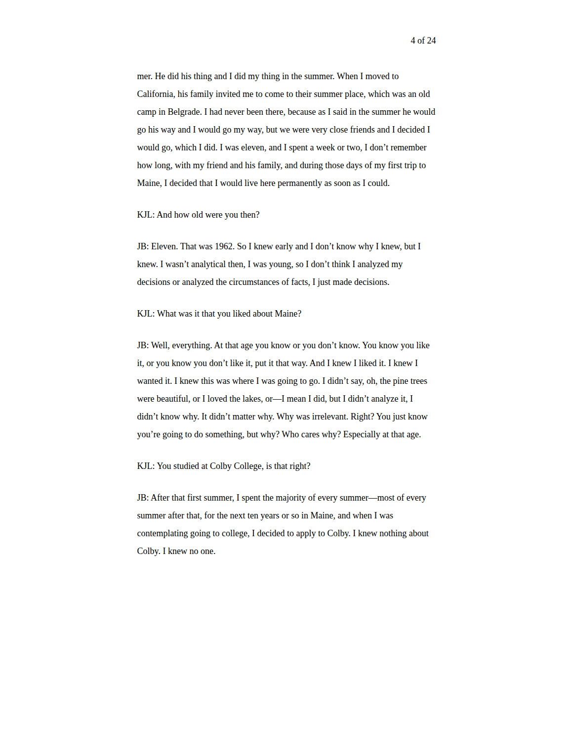4 of 24
mer. He did his thing and I did my thing in the summer. When I moved to California, his family invited me to come to their summer place, which was an old camp in Belgrade. I had never been there, because as I said in the summer he would go his way and I would go my way, but we were very close friends and I decided I would go, which I did. I was eleven, and I spent a week or two, I don’t remember how long, with my friend and his family, and during those days of my first trip to Maine, I decided that I would live here permanently as soon as I could.
KJL: And how old were you then?
JB: Eleven. That was 1962. So I knew early and I don’t know why I knew, but I knew. I wasn’t analytical then, I was young, so I don’t think I analyzed my decisions or analyzed the circumstances of facts, I just made decisions.
KJL: What was it that you liked about Maine?
JB: Well, everything. At that age you know or you don’t know. You know you like it, or you know you don’t like it, put it that way. And I knew I liked it. I knew I wanted it. I knew this was where I was going to go. I didn’t say, oh, the pine trees were beautiful, or I loved the lakes, or—I mean I did, but I didn’t analyze it, I didn’t know why. It didn’t matter why. Why was irrelevant. Right? You just know you’re going to do something, but why? Who cares why? Especially at that age.
KJL: You studied at Colby College, is that right?
JB: After that first summer, I spent the majority of every summer—most of every summer after that, for the next ten years or so in Maine, and when I was contemplating going to college, I decided to apply to Colby. I knew nothing about Colby. I knew no one.